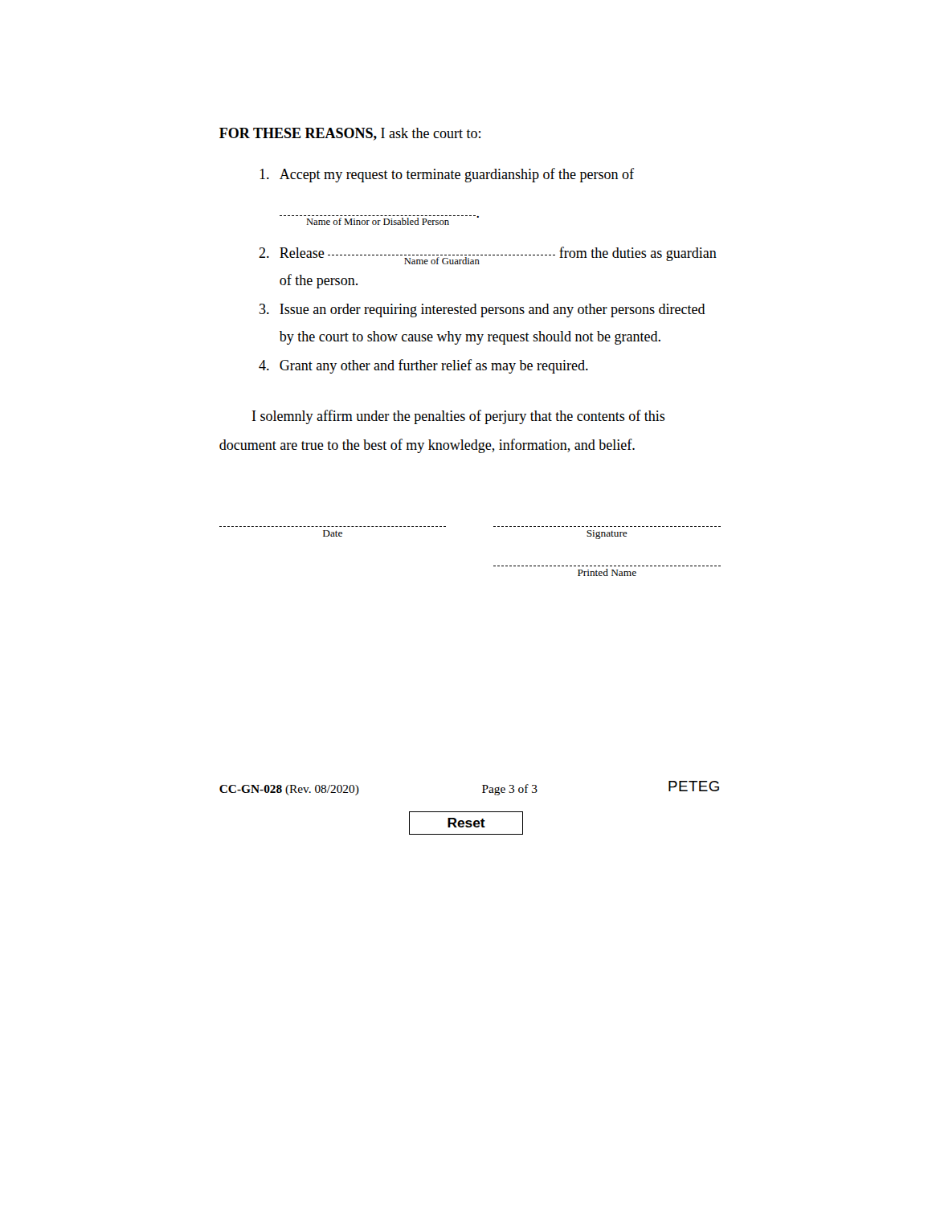FOR THESE REASONS, I ask the court to:
Accept my request to terminate guardianship of the person of Name of Minor or Disabled Person .
Release Name of Guardian from the duties as guardian of the person.
Issue an order requiring interested persons and any other persons directed by the court to show cause why my request should not be granted.
Grant any other and further relief as may be required.
I solemnly affirm under the penalties of perjury that the contents of this document are true to the best of my knowledge, information, and belief.
| Date | | Signature Printed Name |
CC-GN-028 (Rev. 08/2020)
Page 3 of 3
PETEG
Reset